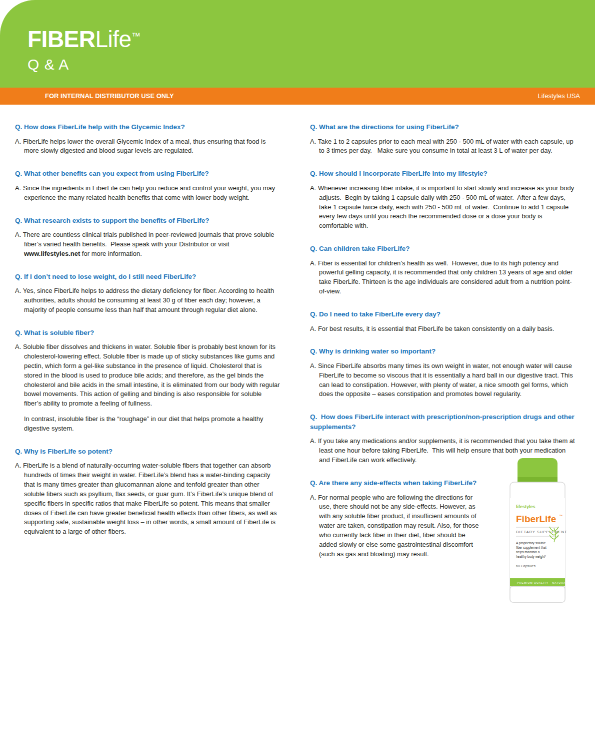FIBERLife™
Q & A
FOR INTERNAL DISTRIBUTOR USE ONLY Lifestyles USA
Q. How does FiberLife help with the Glycemic Index?
A. FiberLife helps lower the overall Glycemic Index of a meal, thus ensuring that food is more slowly digested and blood sugar levels are regulated.
Q. What other benefits can you expect from using FiberLife?
A. Since the ingredients in FiberLife can help you reduce and control your weight, you may experience the many related health benefits that come with lower body weight.
Q. What research exists to support the benefits of FiberLife?
A. There are countless clinical trials published in peer-reviewed journals that prove soluble fiber’s varied health benefits. Please speak with your Distributor or visit www.lifestyles.net for more information.
Q. If I don’t need to lose weight, do I still need FiberLife?
A. Yes, since FiberLife helps to address the dietary deficiency for fiber. According to health authorities, adults should be consuming at least 30 g of fiber each day; however, a majority of people consume less than half that amount through regular diet alone.
Q. What is soluble fiber?
A. Soluble fiber dissolves and thickens in water. Soluble fiber is probably best known for its cholesterol-lowering effect. Soluble fiber is made up of sticky substances like gums and pectin, which form a gel-like substance in the presence of liquid. Cholesterol that is stored in the blood is used to produce bile acids; and therefore, as the gel binds the cholesterol and bile acids in the small intestine, it is eliminated from our body with regular bowel movements. This action of gelling and binding is also responsible for soluble fiber’s ability to promote a feeling of fullness.
In contrast, insoluble fiber is the “roughage” in our diet that helps promote a healthy digestive system.
Q. Why is FiberLife so potent?
A. FiberLife is a blend of naturally-occurring water-soluble fibers that together can absorb hundreds of times their weight in water. FiberLife’s blend has a water-binding capacity that is many times greater than glucomannan alone and tenfold greater than other soluble fibers such as psyllium, flax seeds, or guar gum. It’s FiberLife’s unique blend of specific fibers in specific ratios that make FiberLife so potent. This means that smaller doses of FiberLife can have greater beneficial health effects than other fibers, as well as supporting safe, sustainable weight loss – in other words, a small amount of FiberLife is equivalent to a large of other fibers.
Q. What are the directions for using FiberLife?
A. Take 1 to 2 capsules prior to each meal with 250 - 500 mL of water with each capsule, up to 3 times per day. Make sure you consume in total at least 3 L of water per day.
Q. How should I incorporate FiberLife into my lifestyle?
A. Whenever increasing fiber intake, it is important to start slowly and increase as your body adjusts. Begin by taking 1 capsule daily with 250 - 500 mL of water. After a few days, take 1 capsule twice daily, each with 250 - 500 mL of water. Continue to add 1 capsule every few days until you reach the recommended dose or a dose your body is comfortable with.
Q. Can children take FiberLife?
A. Fiber is essential for children’s health as well. However, due to its high potency and powerful gelling capacity, it is recommended that only children 13 years of age and older take FiberLife. Thirteen is the age individuals are considered adult from a nutrition point-of-view.
Q. Do I need to take FiberLife every day?
A. For best results, it is essential that FiberLife be taken consistently on a daily basis.
Q. Why is drinking water so important?
A. Since FiberLife absorbs many times its own weight in water, not enough water will cause FiberLife to become so viscous that it is essentially a hard ball in our digestive tract. This can lead to constipation. However, with plenty of water, a nice smooth gel forms, which does the opposite – eases constipation and promotes bowel regularity.
Q. How does FiberLife interact with prescription/non-prescription drugs and other supplements?
A. If you take any medications and/or supplements, it is recommended that you take them at least one hour before taking FiberLife. This will help ensure that both your medication and FiberLife can work effectively.
Q. Are there any side-effects when taking FiberLife?
A. For normal people who are following the directions for use, there should not be any side-effects. However, as with any soluble fiber product, if insufficient amounts of water are taken, constipation may result. Also, for those who currently lack fiber in their diet, fiber should be added slowly or else some gastrointestinal discomfort (such as gas and bloating) may result.
FiberLife bottle lifestyles FiberLife ™ DIETARY SUPPLEMENT A proprietary soluble fiber supplement that helps maintain a healthy body weight* 60 Capsules PREMIUM QUALITY · NATURAL SOURCE